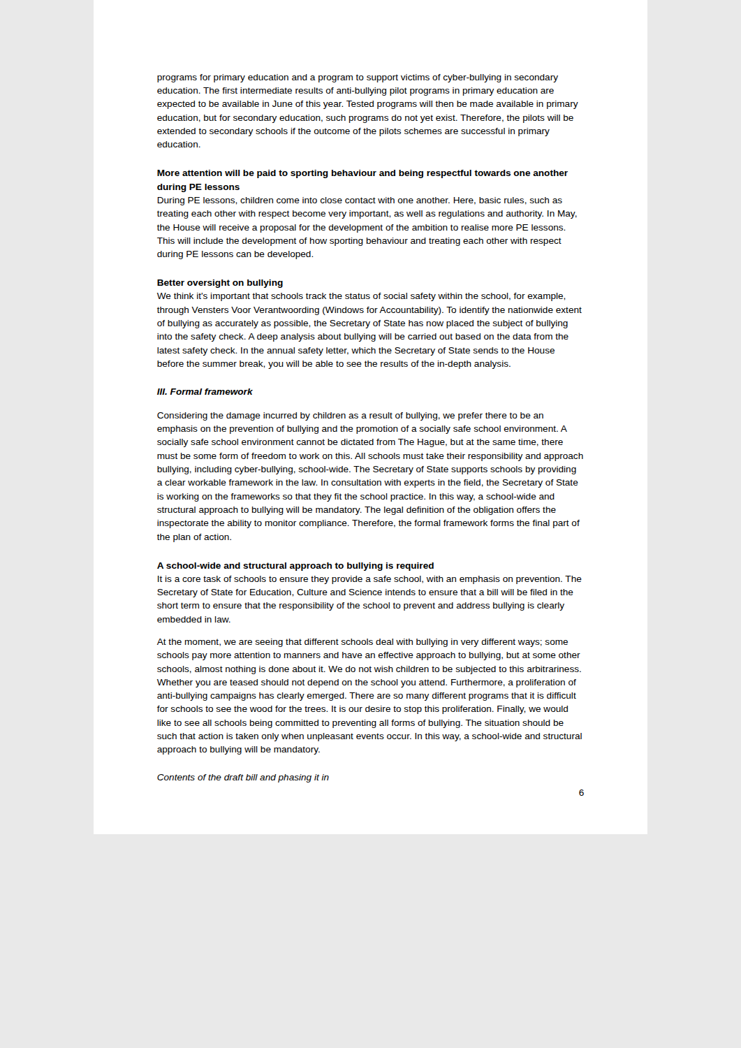programs for primary education and a program to support victims of cyber-bullying in secondary education. The first intermediate results of anti-bullying pilot programs in primary education are expected to be available in June of this year. Tested programs will then be made available in primary education, but for secondary education, such programs do not yet exist. Therefore, the pilots will be extended to secondary schools if the outcome of the pilots schemes are successful in primary education.
More attention will be paid to sporting behaviour and being respectful towards one another during PE lessons
During PE lessons, children come into close contact with one another. Here, basic rules, such as treating each other with respect become very important, as well as regulations and authority. In May, the House will receive a proposal for the development of the ambition to realise more PE lessons. This will include the development of how sporting behaviour and treating each other with respect during PE lessons can be developed.
Better oversight on bullying
We think it's important that schools track the status of social safety within the school, for example, through Vensters Voor Verantwoording (Windows for Accountability). To identify the nationwide extent of bullying as accurately as possible, the Secretary of State has now placed the subject of bullying into the safety check. A deep analysis about bullying will be carried out based on the data from the latest safety check. In the annual safety letter, which the Secretary of State sends to the House before the summer break, you will be able to see the results of the in-depth analysis.
III. Formal framework
Considering the damage incurred by children as a result of bullying, we prefer there to be an emphasis on the prevention of bullying and the promotion of a socially safe school environment. A socially safe school environment cannot be dictated from The Hague, but at the same time, there must be some form of freedom to work on this. All schools must take their responsibility and approach bullying, including cyber-bullying, school-wide. The Secretary of State supports schools by providing a clear workable framework in the law. In consultation with experts in the field, the Secretary of State is working on the frameworks so that they fit the school practice. In this way, a school-wide and structural approach to bullying will be mandatory. The legal definition of the obligation offers the inspectorate the ability to monitor compliance. Therefore, the formal framework forms the final part of the plan of action.
A school-wide and structural approach to bullying is required
It is a core task of schools to ensure they provide a safe school, with an emphasis on prevention. The Secretary of State for Education, Culture and Science intends to ensure that a bill will be filed in the short term to ensure that the responsibility of the school to prevent and address bullying is clearly embedded in law.
At the moment, we are seeing that different schools deal with bullying in very different ways; some schools pay more attention to manners and have an effective approach to bullying, but at some other schools, almost nothing is done about it. We do not wish children to be subjected to this arbitrariness. Whether you are teased should not depend on the school you attend. Furthermore, a proliferation of anti-bullying campaigns has clearly emerged. There are so many different programs that it is difficult for schools to see the wood for the trees. It is our desire to stop this proliferation. Finally, we would like to see all schools being committed to preventing all forms of bullying. The situation should be such that action is taken only when unpleasant events occur. In this way, a school-wide and structural approach to bullying will be mandatory.
Contents of the draft bill and phasing it in
6